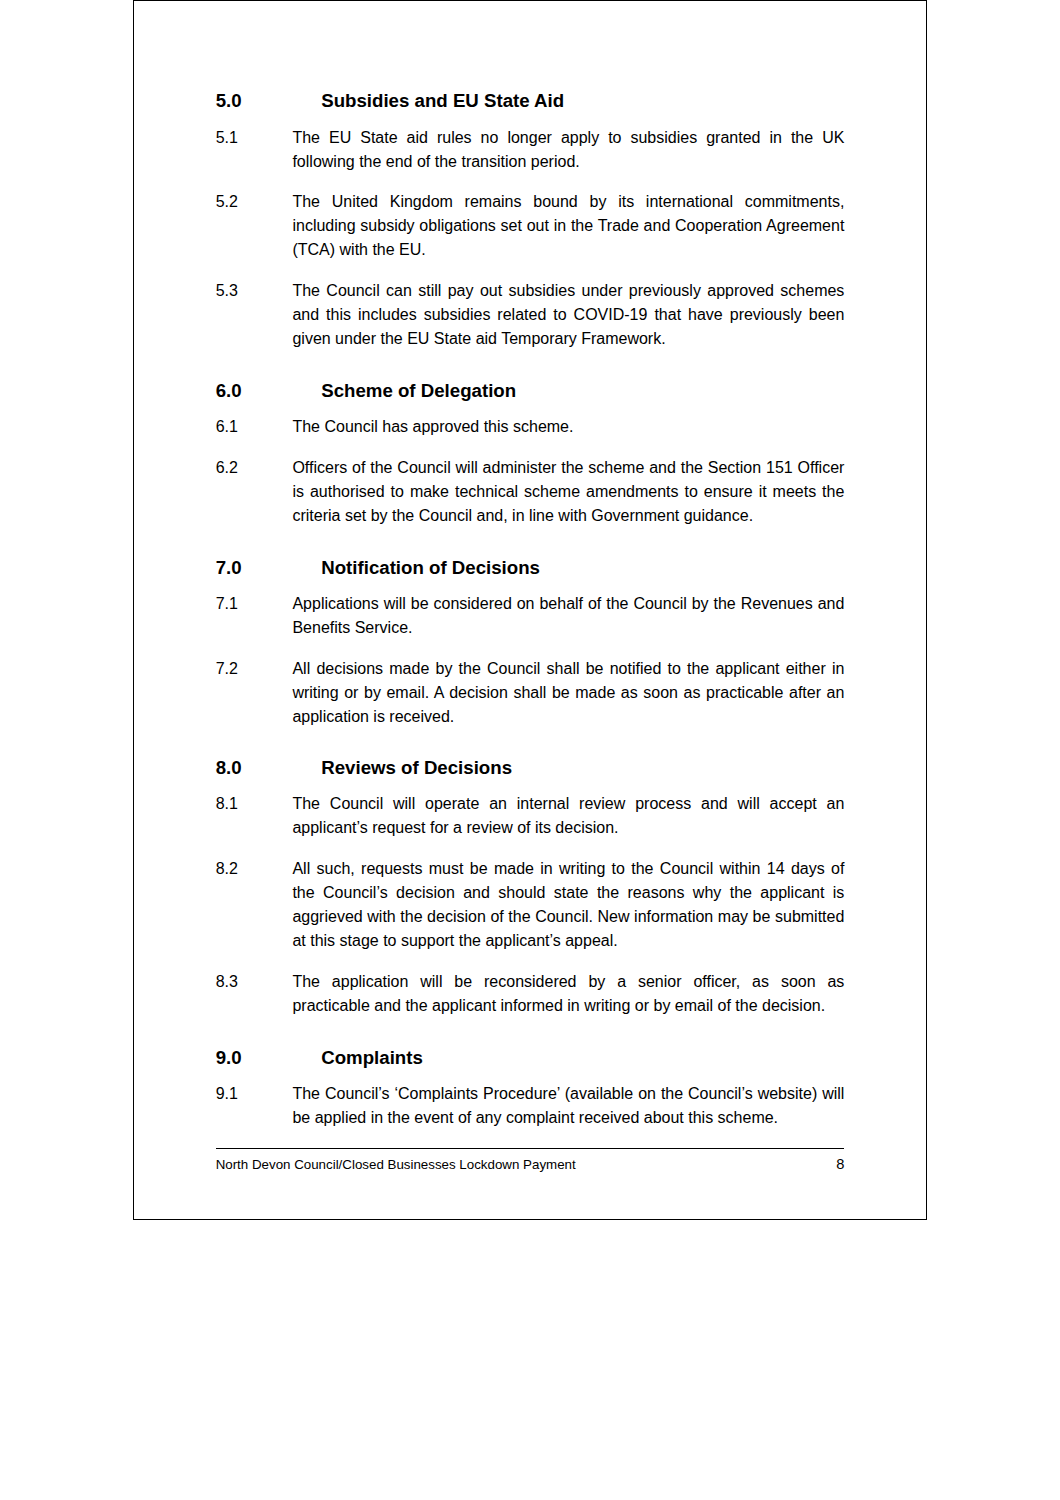5.0 Subsidies and EU State Aid
5.1 The EU State aid rules no longer apply to subsidies granted in the UK following the end of the transition period.
5.2 The United Kingdom remains bound by its international commitments, including subsidy obligations set out in the Trade and Cooperation Agreement (TCA) with the EU.
5.3 The Council can still pay out subsidies under previously approved schemes and this includes subsidies related to COVID-19 that have previously been given under the EU State aid Temporary Framework.
6.0 Scheme of Delegation
6.1 The Council has approved this scheme.
6.2 Officers of the Council will administer the scheme and the Section 151 Officer is authorised to make technical scheme amendments to ensure it meets the criteria set by the Council and, in line with Government guidance.
7.0 Notification of Decisions
7.1 Applications will be considered on behalf of the Council by the Revenues and Benefits Service.
7.2 All decisions made by the Council shall be notified to the applicant either in writing or by email. A decision shall be made as soon as practicable after an application is received.
8.0 Reviews of Decisions
8.1 The Council will operate an internal review process and will accept an applicant’s request for a review of its decision.
8.2 All such, requests must be made in writing to the Council within 14 days of the Council’s decision and should state the reasons why the applicant is aggrieved with the decision of the Council. New information may be submitted at this stage to support the applicant’s appeal.
8.3 The application will be reconsidered by a senior officer, as soon as practicable and the applicant informed in writing or by email of the decision.
9.0 Complaints
9.1 The Council’s ‘Complaints Procedure’ (available on the Council’s website) will be applied in the event of any complaint received about this scheme.
North Devon Council/Closed Businesses Lockdown Payment 8